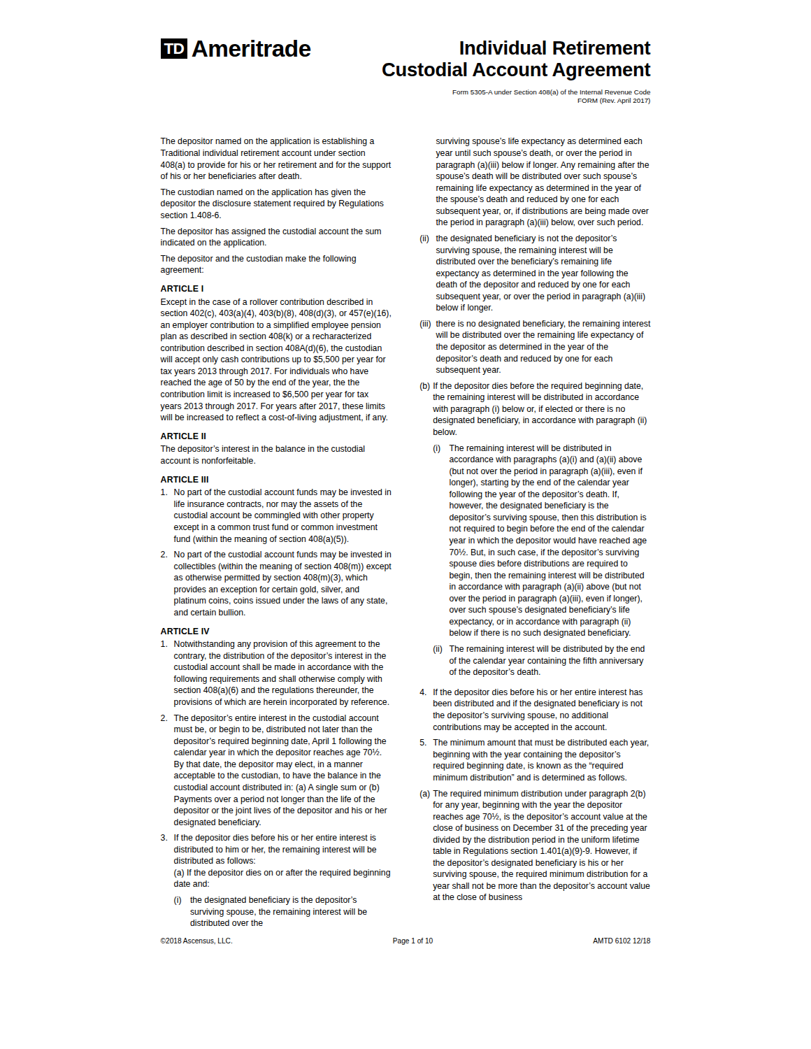TD Ameritrade
Individual Retirement
Custodial Account Agreement
Form 5305-A under Section 408(a) of the Internal Revenue Code
FORM (Rev. April 2017)
The depositor named on the application is establishing a Traditional individual retirement account under section 408(a) to provide for his or her retirement and for the support of his or her beneficiaries after death.
The custodian named on the application has given the depositor the disclosure statement required by Regulations section 1.408-6.
The depositor has assigned the custodial account the sum indicated on the application.
The depositor and the custodian make the following agreement:
ARTICLE I
Except in the case of a rollover contribution described in section 402(c), 403(a)(4), 403(b)(8), 408(d)(3), or 457(e)(16), an employer contribution to a simplified employee pension plan as described in section 408(k) or a recharacterized contribution described in section 408A(d)(6), the custodian will accept only cash contributions up to $5,500 per year for tax years 2013 through 2017. For individuals who have reached the age of 50 by the end of the year, the the contribution limit is increased to $6,500 per year for tax years 2013 through 2017. For years after 2017, these limits will be increased to reflect a cost-of-living adjustment, if any.
ARTICLE II
The depositor’s interest in the balance in the custodial account is nonforfeitable.
ARTICLE III
1.
No part of the custodial account funds may be invested in life insurance contracts, nor may the assets of the custodial account be commingled with other property except in a common trust fund or common investment fund (within the meaning of section 408(a)(5)).
2.
No part of the custodial account funds may be invested in collectibles (within the meaning of section 408(m)) except as otherwise permitted by section 408(m)(3), which provides an exception for certain gold, silver, and platinum coins, coins issued under the laws of any state, and certain bullion.
ARTICLE IV
1.
Notwithstanding any provision of this agreement to the contrary, the distribution of the depositor’s interest in the custodial account shall be made in accordance with the following requirements and shall otherwise comply with section 408(a)(6) and the regulations thereunder, the provisions of which are herein incorporated by reference.
2.
The depositor’s entire interest in the custodial account must be, or begin to be, distributed not later than the depositor’s required beginning date, April 1 following the calendar year in which the depositor reaches age 70½. By that date, the depositor may elect, in a manner acceptable to the custodian, to have the balance in the custodial account distributed in: (a) A single sum or (b) Payments over a period not longer than the life of the depositor or the joint lives of the depositor and his or her designated beneficiary.
3.
If the depositor dies before his or her entire interest is distributed to him or her, the remaining interest will be distributed as follows:
(a) If the depositor dies on or after the required beginning date and:
(i)
the designated beneficiary is the depositor’s surviving spouse, the remaining interest will be distributed over the
surviving spouse’s life expectancy as determined each year until such spouse’s death, or over the period in paragraph (a)(iii) below if longer. Any remaining after the spouse’s death will be distributed over such spouse’s remaining life expectancy as determined in the year of the spouse’s death and reduced by one for each subsequent year, or, if distributions are being made over the period in paragraph (a)(iii) below, over such period.
(ii)
the designated beneficiary is not the depositor’s surviving spouse, the remaining interest will be distributed over the beneficiary’s remaining life expectancy as determined in the year following the death of the depositor and reduced by one for each subsequent year, or over the period in paragraph (a)(iii) below if longer.
(iii)
there is no designated beneficiary, the remaining interest will be distributed over the remaining life expectancy of the depositor as determined in the year of the depositor’s death and reduced by one for each subsequent year.
(b)
If the depositor dies before the required beginning date, the remaining interest will be distributed in accordance with paragraph (i) below or, if elected or there is no designated beneficiary, in accordance with paragraph (ii) below.
(i)
The remaining interest will be distributed in accordance with paragraphs (a)(i) and (a)(ii) above (but not over the period in paragraph (a)(iii), even if longer), starting by the end of the calendar year following the year of the depositor’s death. If, however, the designated beneficiary is the depositor’s surviving spouse, then this distribution is not required to begin before the end of the calendar year in which the depositor would have reached age 70½. But, in such case, if the depositor’s surviving spouse dies before distributions are required to begin, then the remaining interest will be distributed in accordance with paragraph (a)(ii) above (but not over the period in paragraph (a)(iii), even if longer), over such spouse’s designated beneficiary’s life expectancy, or in accordance with paragraph (ii) below if there is no such designated beneficiary.
(ii)
The remaining interest will be distributed by the end of the calendar year containing the fifth anniversary of the depositor’s death.
4.
If the depositor dies before his or her entire interest has been distributed and if the designated beneficiary is not the depositor’s surviving spouse, no additional contributions may be accepted in the account.
5.
The minimum amount that must be distributed each year, beginning with the year containing the depositor’s required beginning date, is known as the “required minimum distribution” and is determined as follows.
(a)
The required minimum distribution under paragraph 2(b) for any year, beginning with the year the depositor reaches age 70½, is the depositor’s account value at the close of business on December 31 of the preceding year divided by the distribution period in the uniform lifetime table in Regulations section 1.401(a)(9)-9. However, if the depositor’s designated beneficiary is his or her surviving spouse, the required minimum distribution for a year shall not be more than the depositor’s account value at the close of business
©2018 Ascensus, LLC.
Page 1 of 10
AMTD 6102 12/18